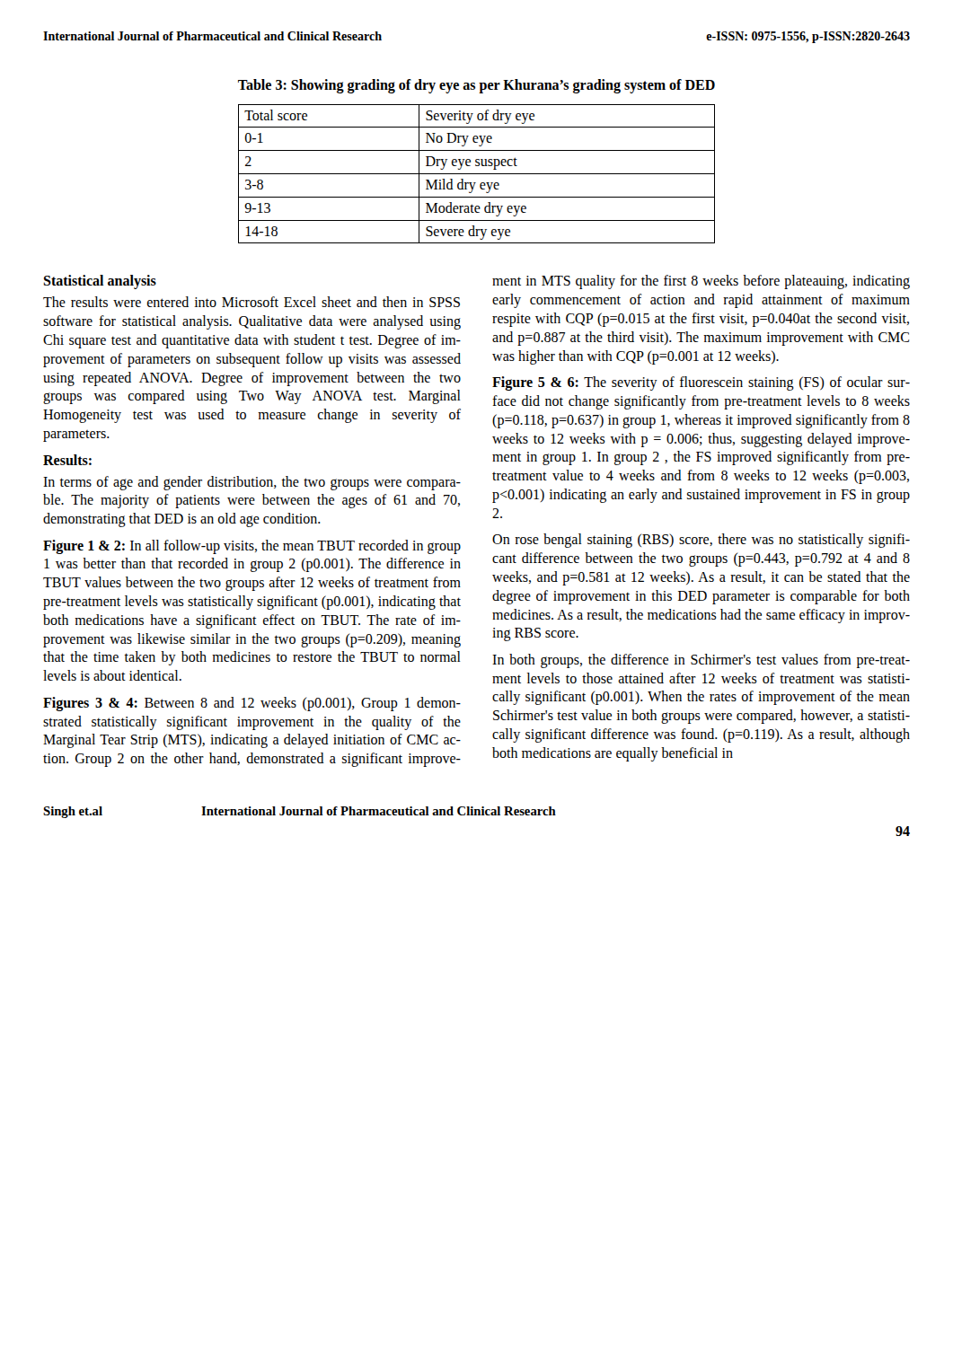International Journal of Pharmaceutical and Clinical Research
e-ISSN: 0975-1556, p-ISSN:2820-2643
Table 3: Showing grading of dry eye as per Khurana’s grading system of DED
| Total score | Severity of dry eye |
| 0-1 | No Dry eye |
| 2 | Dry eye suspect |
| 3-8 | Mild dry eye |
| 9-13 | Moderate dry eye |
| 14-18 | Severe dry eye |
Statistical analysis
The results were entered into Microsoft Excel sheet and then in SPSS software for statistical analysis. Qualitative data were analysed using Chi square test and quantitative data with student t test. Degree of improvement of parameters on subsequent follow up visits was assessed using repeated ANOVA. Degree of improvement between the two groups was compared using Two Way ANOVA test. Marginal Homogeneity test was used to measure change in severity of parameters.
Results:
In terms of age and gender distribution, the two groups were comparable. The majority of patients were between the ages of 61 and 70, demonstrating that DED is an old age condition.
Figure 1 & 2: In all follow-up visits, the mean TBUT recorded in group 1 was better than that recorded in group 2 (p0.001). The difference in TBUT values between the two groups after 12 weeks of treatment from pre-treatment levels was statistically significant (p0.001), indicating that both medications have a significant effect on TBUT. The rate of improvement was likewise similar in the two groups (p=0.209), meaning that the time taken by both medicines to restore the TBUT to normal levels is about identical.
Figures 3 & 4: Between 8 and 12 weeks (p0.001), Group 1 demonstrated statistically significant improvement in the quality of the Marginal Tear Strip (MTS), indicating a delayed initiation of CMC action. Group 2 on the other hand, demonstrated a significant improvement in MTS quality for the first 8 weeks before plateauing, indicating early commencement of action and rapid attainment of maximum respite with CQP (p=0.015 at the first visit, p=0.040at the second visit, and p=0.887 at the third visit). The maximum improvement with CMC was higher than with CQP (p=0.001 at 12 weeks).
Figure 5 & 6: The severity of fluorescein staining (FS) of ocular surface did not change significantly from pre-treatment levels to 8 weeks (p=0.118, p=0.637) in group 1, whereas it improved significantly from 8 weeks to 12 weeks with p = 0.006; thus, suggesting delayed improvement in group 1. In group 2 , the FS improved significantly from pretreatment value to 4 weeks and from 8 weeks to 12 weeks (p=0.003, p<0.001) indicating an early and sustained improvement in FS in group 2.
On rose bengal staining (RBS) score, there was no statistically significant difference between the two groups (p=0.443, p=0.792 at 4 and 8 weeks, and p=0.581 at 12 weeks). As a result, it can be stated that the degree of improvement in this DED parameter is comparable for both medicines. As a result, the medications had the same efficacy in improving RBS score.
In both groups, the difference in Schirmer's test values from pre-treatment levels to those attained after 12 weeks of treatment was statistically significant (p0.001). When the rates of improvement of the mean Schirmer's test value in both groups were compared, however, a statistically significant difference was found. (p=0.119). As a result, although both medications are equally beneficial in
Singh et.al
International Journal of Pharmaceutical and Clinical Research
94